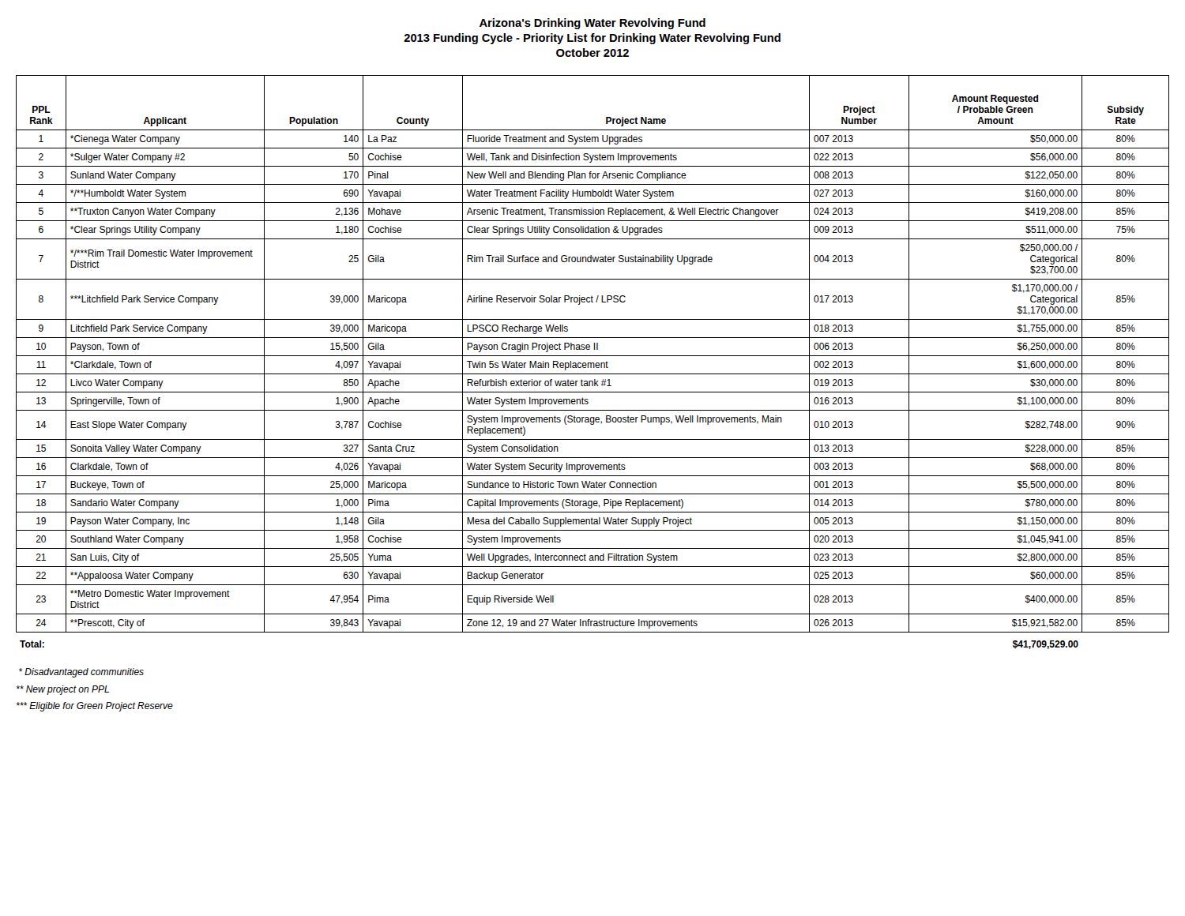Arizona's Drinking Water Revolving Fund
2013 Funding Cycle - Priority List for Drinking Water Revolving Fund
October 2012
| PPL Rank | Applicant | Population | County | Project Name | Project Number | Amount Requested / Probable Green Amount | Subsidy Rate |
| --- | --- | --- | --- | --- | --- | --- | --- |
| 1 | *Cienega Water Company | 140 | La Paz | Fluoride Treatment and System Upgrades | 007 2013 | $50,000.00 | 80% |
| 2 | *Sulger Water Company #2 | 50 | Cochise | Well, Tank and Disinfection System Improvements | 022 2013 | $56,000.00 | 80% |
| 3 | Sunland Water Company | 170 | Pinal | New Well and Blending Plan for Arsenic Compliance | 008 2013 | $122,050.00 | 80% |
| 4 | */**Humboldt Water System | 690 | Yavapai | Water Treatment Facility Humboldt Water System | 027 2013 | $160,000.00 | 80% |
| 5 | **Truxton Canyon Water Company | 2,136 | Mohave | Arsenic Treatment, Transmission Replacement, & Well Electric Changover | 024 2013 | $419,208.00 | 85% |
| 6 | *Clear Springs Utility Company | 1,180 | Cochise | Clear Springs Utility Consolidation & Upgrades | 009 2013 | $511,000.00 | 75% |
| 7 | */***Rim Trail Domestic Water Improvement District | 25 | Gila | Rim Trail Surface and Groundwater Sustainability Upgrade | 004 2013 | $250,000.00 / Categorical $23,700.00 | 80% |
| 8 | ***Litchfield Park Service Company | 39,000 | Maricopa | Airline Reservoir Solar Project / LPSC | 017 2013 | $1,170,000.00 / Categorical $1,170,000.00 | 85% |
| 9 | Litchfield Park Service Company | 39,000 | Maricopa | LPSCO Recharge Wells | 018 2013 | $1,755,000.00 | 85% |
| 10 | Payson, Town of | 15,500 | Gila | Payson Cragin Project Phase II | 006 2013 | $6,250,000.00 | 80% |
| 11 | *Clarkdale, Town of | 4,097 | Yavapai | Twin 5s Water Main Replacement | 002 2013 | $1,600,000.00 | 80% |
| 12 | Livco Water Company | 850 | Apache | Refurbish exterior of water tank #1 | 019 2013 | $30,000.00 | 80% |
| 13 | Springerville, Town of | 1,900 | Apache | Water System Improvements | 016 2013 | $1,100,000.00 | 80% |
| 14 | East Slope Water Company | 3,787 | Cochise | System Improvements (Storage, Booster Pumps, Well Improvements, Main Replacement) | 010 2013 | $282,748.00 | 90% |
| 15 | Sonoita Valley Water Company | 327 | Santa Cruz | System Consolidation | 013 2013 | $228,000.00 | 85% |
| 16 | Clarkdale, Town of | 4,026 | Yavapai | Water System Security Improvements | 003 2013 | $68,000.00 | 80% |
| 17 | Buckeye, Town of | 25,000 | Maricopa | Sundance to Historic Town Water Connection | 001 2013 | $5,500,000.00 | 80% |
| 18 | Sandario Water Company | 1,000 | Pima | Capital Improvements (Storage, Pipe Replacement) | 014 2013 | $780,000.00 | 80% |
| 19 | Payson Water Company, Inc | 1,148 | Gila | Mesa del Caballo Supplemental Water Supply Project | 005 2013 | $1,150,000.00 | 80% |
| 20 | Southland Water Company | 1,958 | Cochise | System Improvements | 020 2013 | $1,045,941.00 | 85% |
| 21 | San Luis, City of | 25,505 | Yuma | Well Upgrades, Interconnect and Filtration System | 023 2013 | $2,800,000.00 | 85% |
| 22 | **Appaloosa Water Company | 630 | Yavapai | Backup Generator | 025 2013 | $60,000.00 | 85% |
| 23 | **Metro Domestic Water Improvement District | 47,954 | Pima | Equip Riverside Well | 028 2013 | $400,000.00 | 85% |
| 24 | **Prescott, City of | 39,843 | Yavapai | Zone 12, 19 and 27 Water Infrastructure Improvements | 026 2013 | $15,921,582.00 | 85% |
| Total: | | | | | | $41,709,529.00 | |
* Disadvantaged communities
** New project on PPL
*** Eligible for Green Project Reserve